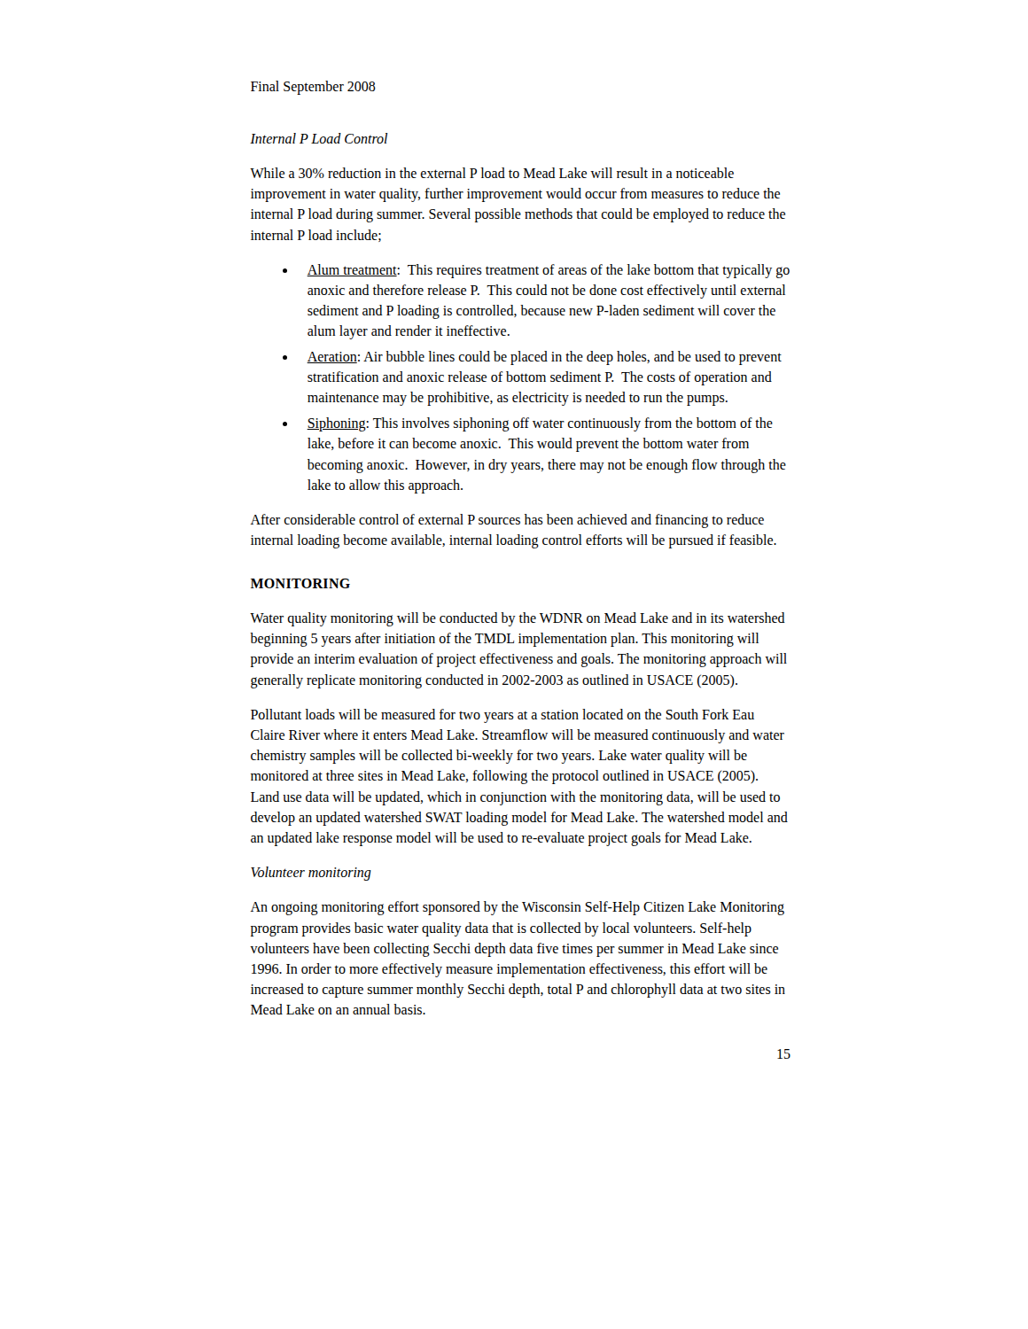Final September 2008
Internal P Load Control
While a 30% reduction in the external P load to Mead Lake will result in a noticeable improvement in water quality, further improvement would occur from measures to reduce the internal P load during summer. Several possible methods that could be employed to reduce the internal P load include;
Alum treatment: This requires treatment of areas of the lake bottom that typically go anoxic and therefore release P. This could not be done cost effectively until external sediment and P loading is controlled, because new P-laden sediment will cover the alum layer and render it ineffective.
Aeration: Air bubble lines could be placed in the deep holes, and be used to prevent stratification and anoxic release of bottom sediment P. The costs of operation and maintenance may be prohibitive, as electricity is needed to run the pumps.
Siphoning: This involves siphoning off water continuously from the bottom of the lake, before it can become anoxic. This would prevent the bottom water from becoming anoxic. However, in dry years, there may not be enough flow through the lake to allow this approach.
After considerable control of external P sources has been achieved and financing to reduce internal loading become available, internal loading control efforts will be pursued if feasible.
MONITORING
Water quality monitoring will be conducted by the WDNR on Mead Lake and in its watershed beginning 5 years after initiation of the TMDL implementation plan. This monitoring will provide an interim evaluation of project effectiveness and goals. The monitoring approach will generally replicate monitoring conducted in 2002-2003 as outlined in USACE (2005).
Pollutant loads will be measured for two years at a station located on the South Fork Eau Claire River where it enters Mead Lake. Streamflow will be measured continuously and water chemistry samples will be collected bi-weekly for two years. Lake water quality will be monitored at three sites in Mead Lake, following the protocol outlined in USACE (2005). Land use data will be updated, which in conjunction with the monitoring data, will be used to develop an updated watershed SWAT loading model for Mead Lake. The watershed model and an updated lake response model will be used to re-evaluate project goals for Mead Lake.
Volunteer monitoring
An ongoing monitoring effort sponsored by the Wisconsin Self-Help Citizen Lake Monitoring program provides basic water quality data that is collected by local volunteers. Self-help volunteers have been collecting Secchi depth data five times per summer in Mead Lake since 1996. In order to more effectively measure implementation effectiveness, this effort will be increased to capture summer monthly Secchi depth, total P and chlorophyll data at two sites in Mead Lake on an annual basis.
15